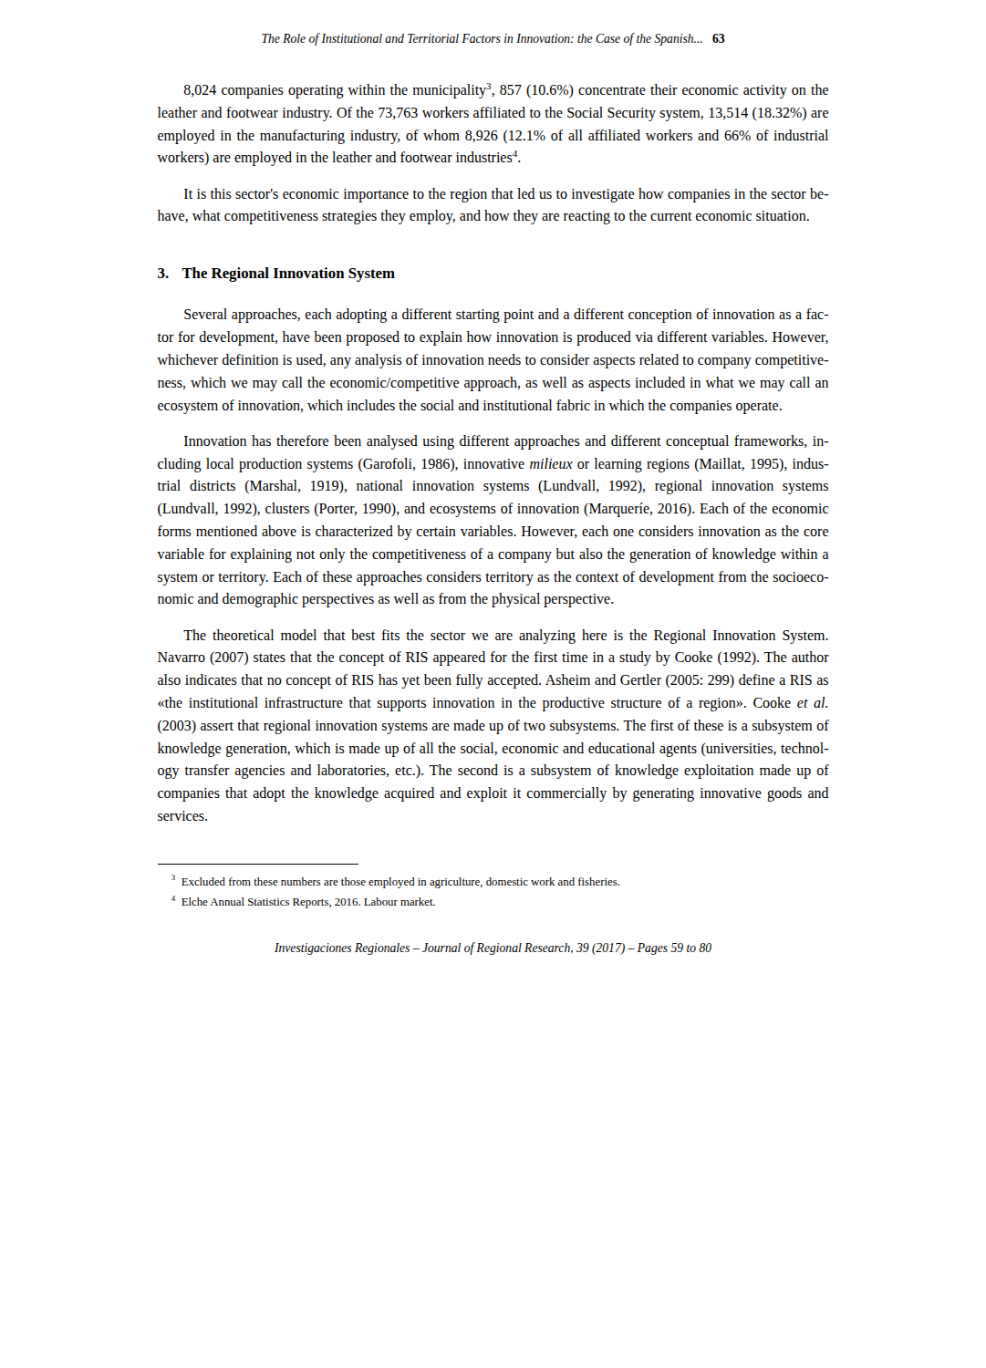The Role of Institutional and Territorial Factors in Innovation: the Case of the Spanish... 63
8,024 companies operating within the municipality3, 857 (10.6%) concentrate their economic activity on the leather and footwear industry. Of the 73,763 workers affiliated to the Social Security system, 13,514 (18.32%) are employed in the manufacturing industry, of whom 8,926 (12.1% of all affiliated workers and 66% of industrial workers) are employed in the leather and footwear industries4.
It is this sector's economic importance to the region that led us to investigate how companies in the sector behave, what competitiveness strategies they employ, and how they are reacting to the current economic situation.
3. The Regional Innovation System
Several approaches, each adopting a different starting point and a different conception of innovation as a factor for development, have been proposed to explain how innovation is produced via different variables. However, whichever definition is used, any analysis of innovation needs to consider aspects related to company competitiveness, which we may call the economic/competitive approach, as well as aspects included in what we may call an ecosystem of innovation, which includes the social and institutional fabric in which the companies operate.
Innovation has therefore been analysed using different approaches and different conceptual frameworks, including local production systems (Garofoli, 1986), innovative milieux or learning regions (Maillat, 1995), industrial districts (Marshal, 1919), national innovation systems (Lundvall, 1992), regional innovation systems (Lundvall, 1992), clusters (Porter, 1990), and ecosystems of innovation (Marqueríe, 2016). Each of the economic forms mentioned above is characterized by certain variables. However, each one considers innovation as the core variable for explaining not only the competitiveness of a company but also the generation of knowledge within a system or territory. Each of these approaches considers territory as the context of development from the socioeconomic and demographic perspectives as well as from the physical perspective.
The theoretical model that best fits the sector we are analyzing here is the Regional Innovation System. Navarro (2007) states that the concept of RIS appeared for the first time in a study by Cooke (1992). The author also indicates that no concept of RIS has yet been fully accepted. Asheim and Gertler (2005: 299) define a RIS as «the institutional infrastructure that supports innovation in the productive structure of a region». Cooke et al. (2003) assert that regional innovation systems are made up of two subsystems. The first of these is a subsystem of knowledge generation, which is made up of all the social, economic and educational agents (universities, technology transfer agencies and laboratories, etc.). The second is a subsystem of knowledge exploitation made up of companies that adopt the knowledge acquired and exploit it commercially by generating innovative goods and services.
3 Excluded from these numbers are those employed in agriculture, domestic work and fisheries.
4 Elche Annual Statistics Reports, 2016. Labour market.
Investigaciones Regionales – Journal of Regional Research, 39 (2017) – Pages 59 to 80